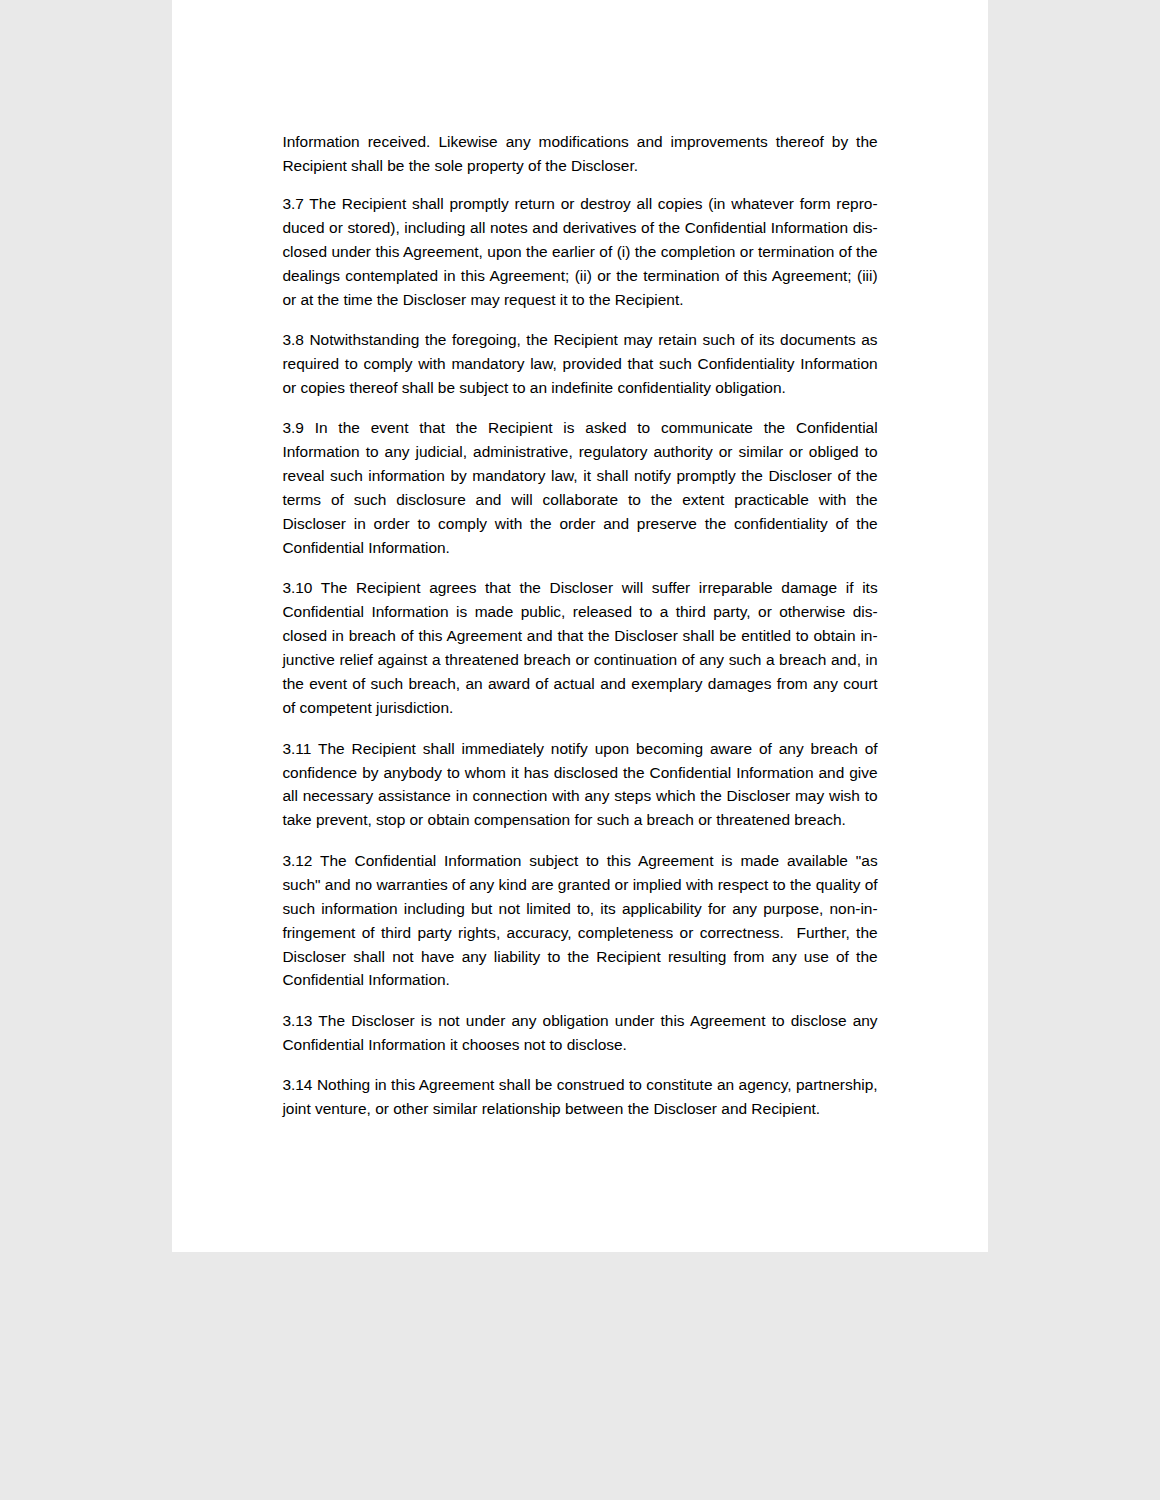Information received. Likewise any modifications and improvements thereof by the Recipient shall be the sole property of the Discloser.
3.7 The Recipient shall promptly return or destroy all copies (in whatever form reproduced or stored), including all notes and derivatives of the Confidential Information disclosed under this Agreement, upon the earlier of (i) the completion or termination of the dealings contemplated in this Agreement; (ii) or the termination of this Agreement; (iii) or at the time the Discloser may request it to the Recipient.
3.8 Notwithstanding the foregoing, the Recipient may retain such of its documents as required to comply with mandatory law, provided that such Confidentiality Information or copies thereof shall be subject to an indefinite confidentiality obligation.
3.9 In the event that the Recipient is asked to communicate the Confidential Information to any judicial, administrative, regulatory authority or similar or obliged to reveal such information by mandatory law, it shall notify promptly the Discloser of the terms of such disclosure and will collaborate to the extent practicable with the Discloser in order to comply with the order and preserve the confidentiality of the Confidential Information.
3.10 The Recipient agrees that the Discloser will suffer irreparable damage if its Confidential Information is made public, released to a third party, or otherwise disclosed in breach of this Agreement and that the Discloser shall be entitled to obtain injunctive relief against a threatened breach or continuation of any such a breach and, in the event of such breach, an award of actual and exemplary damages from any court of competent jurisdiction.
3.11 The Recipient shall immediately notify upon becoming aware of any breach of confidence by anybody to whom it has disclosed the Confidential Information and give all necessary assistance in connection with any steps which the Discloser may wish to take prevent, stop or obtain compensation for such a breach or threatened breach.
3.12 The Confidential Information subject to this Agreement is made available "as such" and no warranties of any kind are granted or implied with respect to the quality of such information including but not limited to, its applicability for any purpose, non-infringement of third party rights, accuracy, completeness or correctness. Further, the Discloser shall not have any liability to the Recipient resulting from any use of the Confidential Information.
3.13 The Discloser is not under any obligation under this Agreement to disclose any Confidential Information it chooses not to disclose.
3.14 Nothing in this Agreement shall be construed to constitute an agency, partnership, joint venture, or other similar relationship between the Discloser and Recipient.